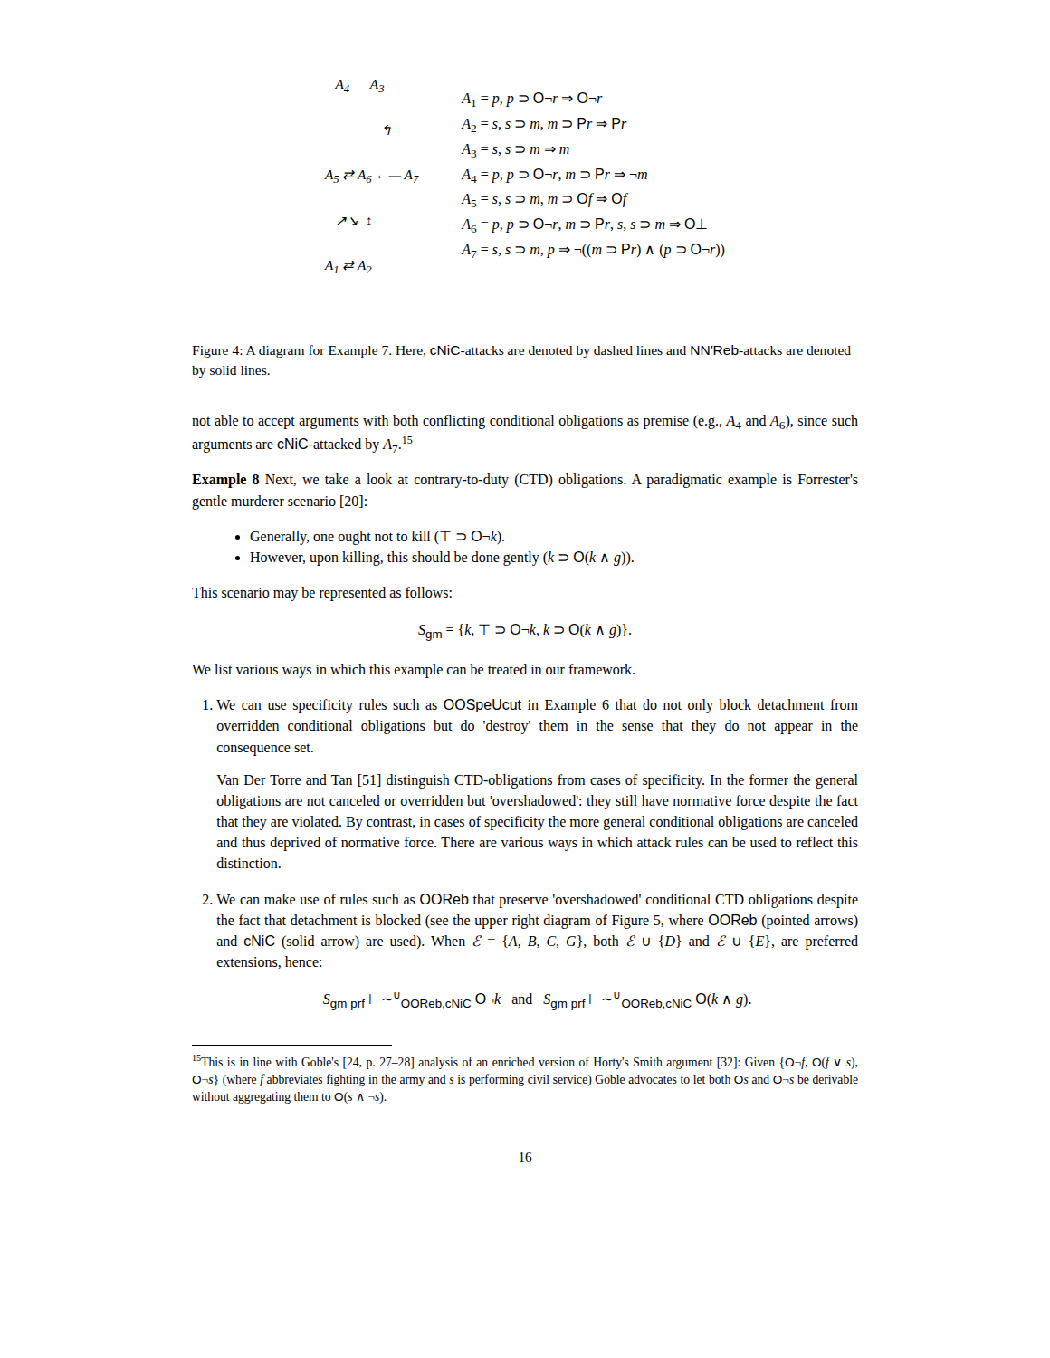A4 A3 ↰ A5 ⇄ A6 ←— A7 ↗↘ ↕ A1 ⇄ A2
A1 = p, p ⊃ O¬r ⇒ O¬r
A2 = s, s ⊃ m, m ⊃ Pr ⇒ Pr
A3 = s, s ⊃ m ⇒ m
A4 = p, p ⊃ O¬r, m ⊃ Pr ⇒ ¬m
A5 = s, s ⊃ m, m ⊃ Of ⇒ Of
A6 = p, p ⊃ O¬r, m ⊃ Pr, s, s ⊃ m ⇒ O⊥
A7 = s, s ⊃ m, p ⇒ ¬((m ⊃ Pr) ∧ (p ⊃ O¬r))
Figure 4: A diagram for Example 7. Here, cNiC-attacks are denoted by dashed lines and NN′Reb-attacks are denoted by solid lines.
not able to accept arguments with both conflicting conditional obligations as premise (e.g., A4 and A6), since such arguments are cNiC-attacked by A7.15
Example 8 Next, we take a look at contrary-to-duty (CTD) obligations. A paradigmatic example is Forrester's gentle murderer scenario [20]:
Generally, one ought not to kill (⊤ ⊃ O¬k).
However, upon killing, this should be done gently (k ⊃ O(k ∧ g)).
This scenario may be represented as follows:
Sgm = {k, ⊤ ⊃ O¬k, k ⊃ O(k ∧ g)}.
We list various ways in which this example can be treated in our framework.
We can use specificity rules such as OOSpeUcut in Example 6 that do not only block detachment from overridden conditional obligations but do 'destroy' them in the sense that they do not appear in the consequence set.
Van Der Torre and Tan [51] distinguish CTD-obligations from cases of specificity. In the former the general obligations are not canceled or overridden but 'overshadowed': they still have normative force despite the fact that they are violated. By contrast, in cases of specificity the more general conditional obligations are canceled and thus deprived of normative force. There are various ways in which attack rules can be used to reflect this distinction.
We can make use of rules such as OOReb that preserve 'overshadowed' conditional CTD obligations despite the fact that detachment is blocked (see the upper right diagram of Figure 5, where OOReb (pointed arrows) and cNiC (solid arrow) are used). When ℰ = {A, B, C, G}, both ℰ ∪ {D} and ℰ ∪ {E}, are preferred extensions, hence:
Sgm prf ⊢∼∪OOReb,cNiC O¬k and Sgm prf ⊢∼∪OOReb,cNiC O(k ∧ g).
15This is in line with Goble's [24, p. 27–28] analysis of an enriched version of Horty's Smith argument [32]: Given {O¬f, O(f ∨ s), O¬s} (where f abbreviates fighting in the army and s is performing civil service) Goble advocates to let both Os and O¬s be derivable without aggregating them to O(s ∧ ¬s).
16